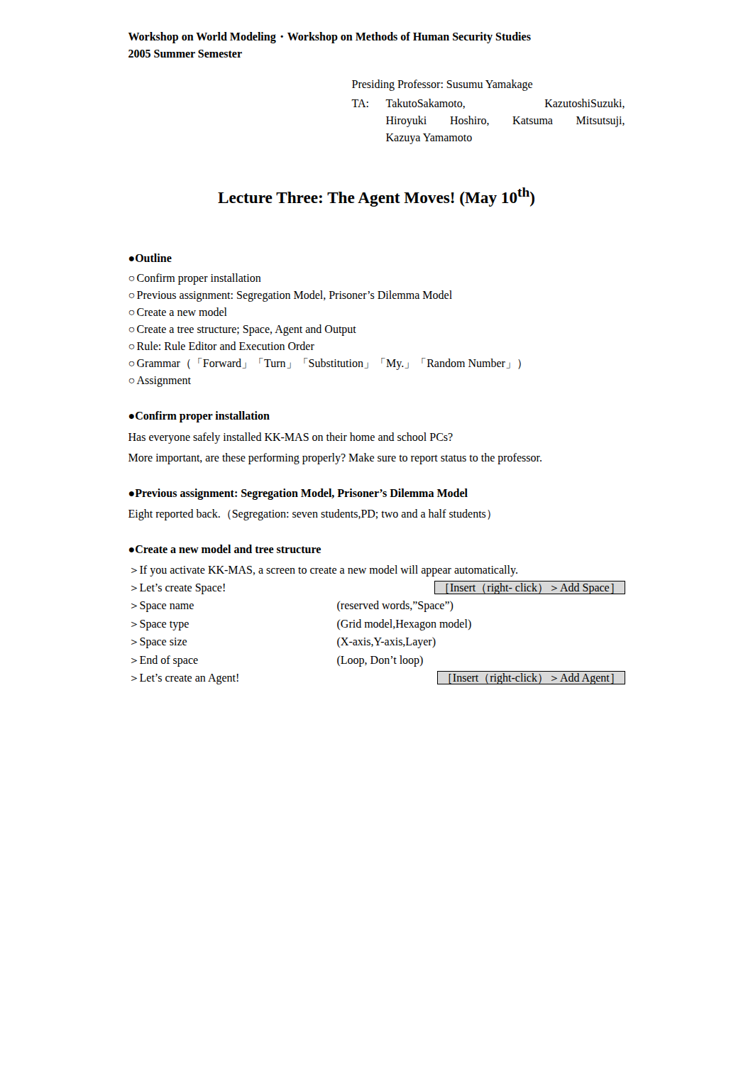Workshop on World Modeling・Workshop on Methods of Human Security Studies
2005 Summer Semester
Presiding Professor: Susumu Yamakage
TA:
TakutoSakamoto, KazutoshiSuzuki, Hiroyuki Hoshiro, Katsuma Mitsutsuji,
Kazuya Yamamoto
Lecture Three: The Agent Moves! (May 10th)
●Outline
Confirm proper installation
Previous assignment: Segregation Model, Prisoner’s Dilemma Model
Create a new model
Create a tree structure; Space, Agent and Output
Rule: Rule Editor and Execution Order
Grammar（「Forward」「Turn」「Substitution」「My.」「Random Number」）
Assignment
●Confirm proper installation
Has everyone safely installed KK-MAS on their home and school PCs?
More important, are these performing properly? Make sure to report status to the professor.
●Previous assignment: Segregation Model, Prisoner’s Dilemma Model
Eight reported back.（Segregation: seven students,PD; two and a half students）
●Create a new model and tree structure
If you activate KK-MAS, a screen to create a new model will appear automatically.
Let’s create Space!
［Insert（right- click）＞Add Space］
| Space name | (reserved words,”Space”) |
| Space type | (Grid model,Hexagon model) |
| Space size | (X-axis,Y-axis,Layer) |
| End of space | (Loop, Don’t loop) |
Let’s create an Agent!
［Insert（right-click）＞Add Agent］